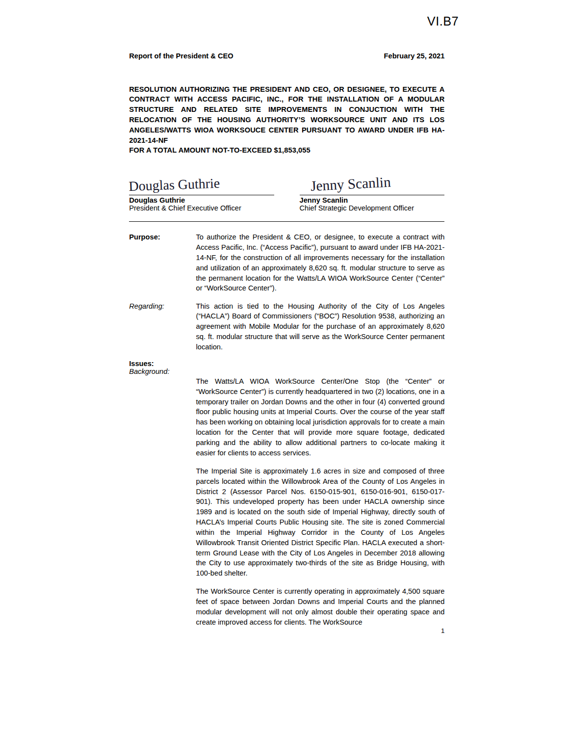VI.B7
Report of the President & CEO February 25, 2021
RESOLUTION AUTHORIZING THE PRESIDENT AND CEO, OR DESIGNEE, TO EXECUTE A CONTRACT WITH ACCESS PACIFIC, INC., FOR THE INSTALLATION OF A MODULAR STRUCTURE AND RELATED SITE IMPROVEMENTS IN CONJUCTION WITH THE RELOCATION OF THE HOUSING AUTHORITY’S WORKSOURCE UNIT AND ITS LOS ANGELES/WATTS WIOA WORKSOUCE CENTER PURSUANT TO AWARD UNDER IFB HA-2021-14-NF
FOR A TOTAL AMOUNT NOT-TO-EXCEED $1,853,055
Douglas Guthrie
Douglas Guthrie
President & Chief Executive Officer
Jenny Scanlin
Jenny Scanlin
Chief Strategic Development Officer
Purpose:
To authorize the President & CEO, or designee, to execute a contract with Access Pacific, Inc. (“Access Pacific”), pursuant to award under IFB HA-2021-14-NF, for the construction of all improvements necessary for the installation and utilization of an approximately 8,620 sq. ft. modular structure to serve as the permanent location for the Watts/LA WIOA WorkSource Center (“Center” or “WorkSource Center”).
Regarding:
This action is tied to the Housing Authority of the City of Los Angeles (“HACLA”) Board of Commissioners (“BOC”) Resolution 9538, authorizing an agreement with Mobile Modular for the purchase of an approximately 8,620 sq. ft. modular structure that will serve as the WorkSource Center permanent location.
Issues:
Background:
The Watts/LA WIOA WorkSource Center/One Stop (the “Center” or “WorkSource Center”) is currently headquartered in two (2) locations, one in a temporary trailer on Jordan Downs and the other in four (4) converted ground floor public housing units at Imperial Courts. Over the course of the year staff has been working on obtaining local jurisdiction approvals for to create a main location for the Center that will provide more square footage, dedicated parking and the ability to allow additional partners to co-locate making it easier for clients to access services.
The Imperial Site is approximately 1.6 acres in size and composed of three parcels located within the Willowbrook Area of the County of Los Angeles in District 2 (Assessor Parcel Nos. 6150-015-901, 6150-016-901, 6150-017-901). This undeveloped property has been under HACLA ownership since 1989 and is located on the south side of Imperial Highway, directly south of HACLA’s Imperial Courts Public Housing site. The site is zoned Commercial within the Imperial Highway Corridor in the County of Los Angeles Willowbrook Transit Oriented District Specific Plan. HACLA executed a short-term Ground Lease with the City of Los Angeles in December 2018 allowing the City to use approximately two-thirds of the site as Bridge Housing, with 100-bed shelter.
The WorkSource Center is currently operating in approximately 4,500 square feet of space between Jordan Downs and Imperial Courts and the planned modular development will not only almost double their operating space and create improved access for clients. The WorkSource
1